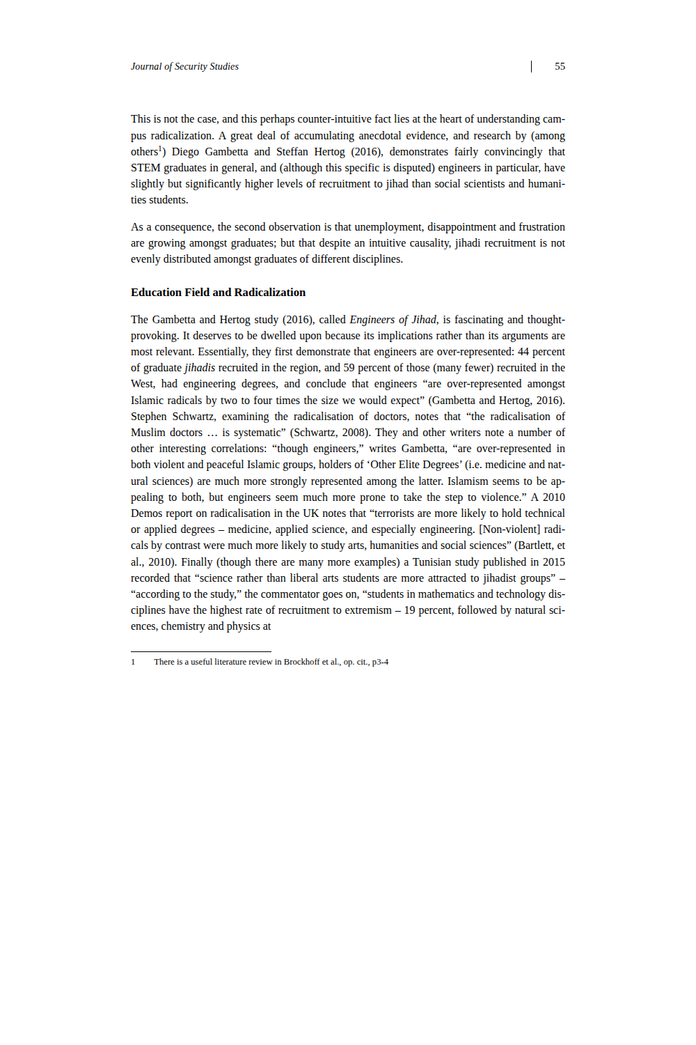Journal of Security Studies 55
This is not the case, and this perhaps counter-intuitive fact lies at the heart of understanding campus radicalization. A great deal of accumulating anecdotal evidence, and research by (among others1) Diego Gambetta and Steffan Hertog (2016), demonstrates fairly convincingly that STEM graduates in general, and (although this specific is disputed) engineers in particular, have slightly but significantly higher levels of recruitment to jihad than social scientists and humanities students.
As a consequence, the second observation is that unemployment, disappointment and frustration are growing amongst graduates; but that despite an intuitive causality, jihadi recruitment is not evenly distributed amongst graduates of different disciplines.
Education Field and Radicalization
The Gambetta and Hertog study (2016), called Engineers of Jihad, is fascinating and thought-provoking. It deserves to be dwelled upon because its implications rather than its arguments are most relevant. Essentially, they first demonstrate that engineers are over-represented: 44 percent of graduate jihadis recruited in the region, and 59 percent of those (many fewer) recruited in the West, had engineering degrees, and conclude that engineers “are over-represented amongst Islamic radicals by two to four times the size we would expect” (Gambetta and Hertog, 2016). Stephen Schwartz, examining the radicalisation of doctors, notes that “the radicalisation of Muslim doctors … is systematic” (Schwartz, 2008). They and other writers note a number of other interesting correlations: “though engineers,” writes Gambetta, “are over-represented in both violent and peaceful Islamic groups, holders of ‘Other Elite Degrees’ (i.e. medicine and natural sciences) are much more strongly represented among the latter. Islamism seems to be appealing to both, but engineers seem much more prone to take the step to violence.” A 2010 Demos report on radicalisation in the UK notes that “terrorists are more likely to hold technical or applied degrees – medicine, applied science, and especially engineering. [Non-violent] radicals by contrast were much more likely to study arts, humanities and social sciences” (Bartlett, et al., 2010). Finally (though there are many more examples) a Tunisian study published in 2015 recorded that “science rather than liberal arts students are more attracted to jihadist groups” – “according to the study,” the commentator goes on, “students in mathematics and technology disciplines have the highest rate of recruitment to extremism – 19 percent, followed by natural sciences, chemistry and physics at
1 There is a useful literature review in Brockhoff et al., op. cit., p3-4